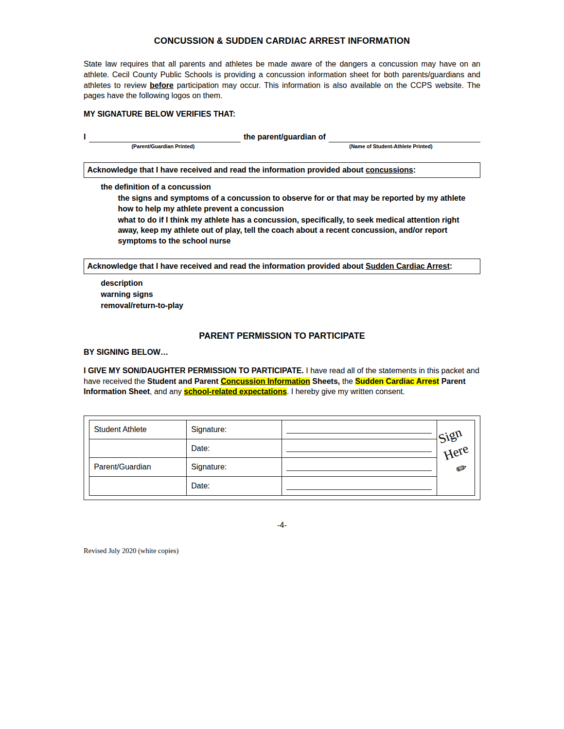CONCUSSION & SUDDEN CARDIAC ARREST INFORMATION
State law requires that all parents and athletes be made aware of the dangers a concussion may have on an athlete. Cecil County Public Schools is providing a concussion information sheet for both parents/guardians and athletes to review before participation may occur. This information is also available on the CCPS website. The pages have the following logos on them.
MY SIGNATURE BELOW VERIFIES THAT:
I the parent/guardian of
(Parent/Guardian Printed) the parent/guardian of (Name of Student-Athlete Printed)
Acknowledge that I have received and read the information provided about concussions:
the definition of a concussion
the signs and symptoms of a concussion to observe for or that may be reported by my athlete how to help my athlete prevent a concussion
what to do if I think my athlete has a concussion, specifically, to seek medical attention right away, keep my athlete out of play, tell the coach about a recent concussion, and/or report symptoms to the school nurse
Acknowledge that I have received and read the information provided about Sudden Cardiac Arrest:
description
warning signs
removal/return-to-play
PARENT PERMISSION TO PARTICIPATE
BY SIGNING BELOW…
I GIVE MY SON/DAUGHTER PERMISSION TO PARTICIPATE. I have read all of the statements in this packet and have received the Student and Parent Concussion Information Sheets, the Sudden Cardiac Arrest Parent Information Sheet, and any school-related expectations. I hereby give my written consent.
| / Student Athlete / Signature: / / Sign Here ✏ / / / Date: / / / Parent/Guardian / Signature: / / / / Date: / / |
-4-
Revised July 2020 (white copies)